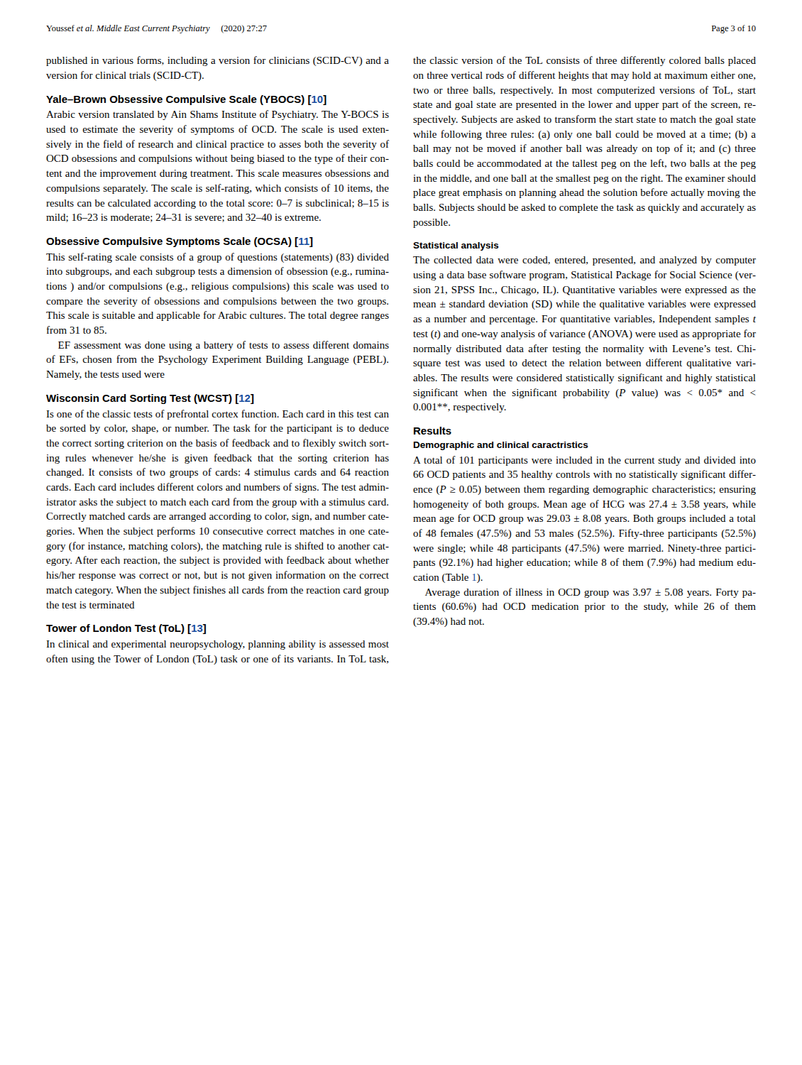Youssef et al. Middle East Current Psychiatry (2020) 27:27
Page 3 of 10
published in various forms, including a version for clinicians (SCID-CV) and a version for clinical trials (SCID-CT).
Yale–Brown Obsessive Compulsive Scale (YBOCS) [10]
Arabic version translated by Ain Shams Institute of Psychiatry. The Y-BOCS is used to estimate the severity of symptoms of OCD. The scale is used extensively in the field of research and clinical practice to asses both the severity of OCD obsessions and compulsions without being biased to the type of their content and the improvement during treatment. This scale measures obsessions and compulsions separately. The scale is self-rating, which consists of 10 items, the results can be calculated according to the total score: 0–7 is subclinical; 8–15 is mild; 16–23 is moderate; 24–31 is severe; and 32–40 is extreme.
Obsessive Compulsive Symptoms Scale (OCSA) [11]
This self-rating scale consists of a group of questions (statements) (83) divided into subgroups, and each subgroup tests a dimension of obsession (e.g., ruminations ) and/or compulsions (e.g., religious compulsions) this scale was used to compare the severity of obsessions and compulsions between the two groups. This scale is suitable and applicable for Arabic cultures. The total degree ranges from 31 to 85.
EF assessment was done using a battery of tests to assess different domains of EFs, chosen from the Psychology Experiment Building Language (PEBL). Namely, the tests used were
Wisconsin Card Sorting Test (WCST) [12]
Is one of the classic tests of prefrontal cortex function. Each card in this test can be sorted by color, shape, or number. The task for the participant is to deduce the correct sorting criterion on the basis of feedback and to flexibly switch sorting rules whenever he/she is given feedback that the sorting criterion has changed. It consists of two groups of cards: 4 stimulus cards and 64 reaction cards. Each card includes different colors and numbers of signs. The test administrator asks the subject to match each card from the group with a stimulus card. Correctly matched cards are arranged according to color, sign, and number categories. When the subject performs 10 consecutive correct matches in one category (for instance, matching colors), the matching rule is shifted to another category. After each reaction, the subject is provided with feedback about whether his/her response was correct or not, but is not given information on the correct match category. When the subject finishes all cards from the reaction card group the test is terminated
Tower of London Test (ToL) [13]
In clinical and experimental neuropsychology, planning ability is assessed most often using the Tower of London (ToL) task or one of its variants. In ToL task, the classic version of the ToL consists of three differently colored balls placed on three vertical rods of different heights that may hold at maximum either one, two or three balls, respectively. In most computerized versions of ToL, start state and goal state are presented in the lower and upper part of the screen, respectively. Subjects are asked to transform the start state to match the goal state while following three rules: (a) only one ball could be moved at a time; (b) a ball may not be moved if another ball was already on top of it; and (c) three balls could be accommodated at the tallest peg on the left, two balls at the peg in the middle, and one ball at the smallest peg on the right. The examiner should place great emphasis on planning ahead the solution before actually moving the balls. Subjects should be asked to complete the task as quickly and accurately as possible.
Statistical analysis
The collected data were coded, entered, presented, and analyzed by computer using a data base software program, Statistical Package for Social Science (version 21, SPSS Inc., Chicago, IL). Quantitative variables were expressed as the mean ± standard deviation (SD) while the qualitative variables were expressed as a number and percentage. For quantitative variables, Independent samples t test (t) and one-way analysis of variance (ANOVA) were used as appropriate for normally distributed data after testing the normality with Levene’s test. Chi-square test was used to detect the relation between different qualitative variables. The results were considered statistically significant and highly statistical significant when the significant probability (P value) was < 0.05* and < 0.001**, respectively.
Results
Demographic and clinical caractristics
A total of 101 participants were included in the current study and divided into 66 OCD patients and 35 healthy controls with no statistically significant difference (P ≥ 0.05) between them regarding demographic characteristics; ensuring homogeneity of both groups. Mean age of HCG was 27.4 ± 3.58 years, while mean age for OCD group was 29.03 ± 8.08 years. Both groups included a total of 48 females (47.5%) and 53 males (52.5%). Fifty-three participants (52.5%) were single; while 48 participants (47.5%) were married. Ninety-three participants (92.1%) had higher education; while 8 of them (7.9%) had medium education (Table 1).
Average duration of illness in OCD group was 3.97 ± 5.08 years. Forty patients (60.6%) had OCD medication prior to the study, while 26 of them (39.4%) had not.